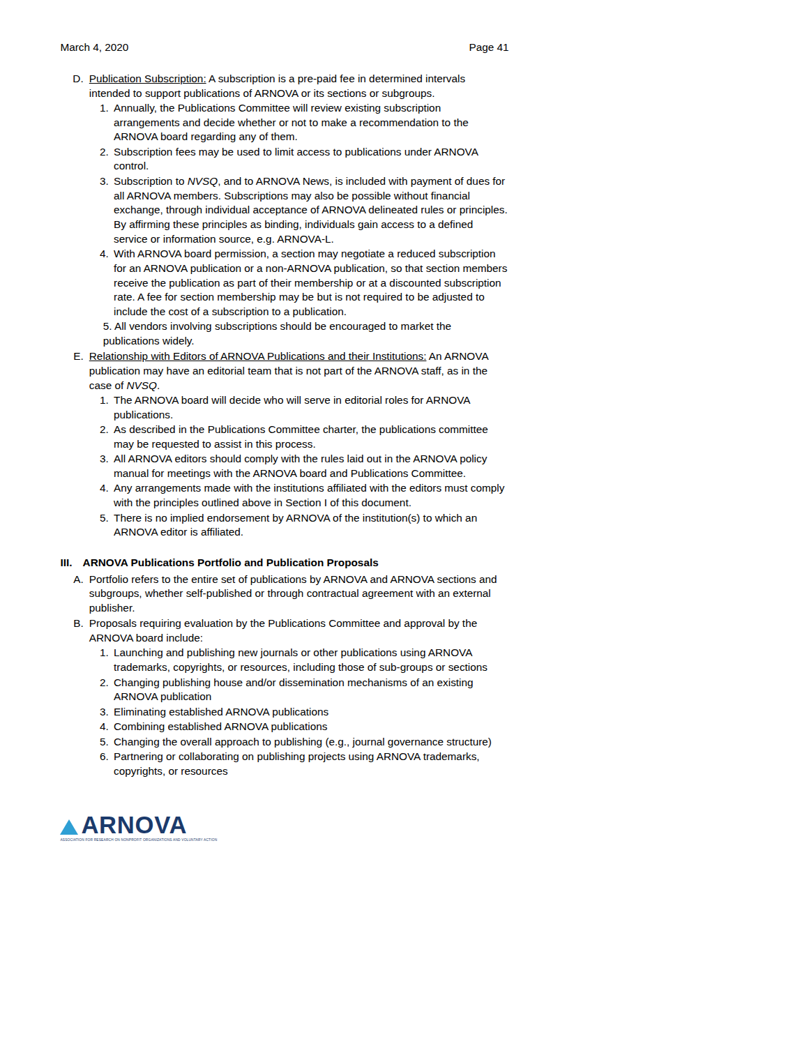March 4, 2020 Page 41
Publication Subscription: A subscription is a pre-paid fee in determined intervals intended to support publications of ARNOVA or its sections or subgroups.
Annually, the Publications Committee will review existing subscription arrangements and decide whether or not to make a recommendation to the ARNOVA board regarding any of them.
Subscription fees may be used to limit access to publications under ARNOVA control.
Subscription to NVSQ, and to ARNOVA News, is included with payment of dues for all ARNOVA members. Subscriptions may also be possible without financial exchange, through individual acceptance of ARNOVA delineated rules or principles. By affirming these principles as binding, individuals gain access to a defined service or information source, e.g. ARNOVA-L.
With ARNOVA board permission, a section may negotiate a reduced subscription for an ARNOVA publication or a non-ARNOVA publication, so that section members receive the publication as part of their membership or at a discounted subscription rate. A fee for section membership may be but is not required to be adjusted to include the cost of a subscription to a publication.
All vendors involving subscriptions should be encouraged to market the publications widely.
Relationship with Editors of ARNOVA Publications and their Institutions: An ARNOVA publication may have an editorial team that is not part of the ARNOVA staff, as in the case of NVSQ.
The ARNOVA board will decide who will serve in editorial roles for ARNOVA publications.
As described in the Publications Committee charter, the publications committee may be requested to assist in this process.
All ARNOVA editors should comply with the rules laid out in the ARNOVA policy manual for meetings with the ARNOVA board and Publications Committee.
Any arrangements made with the institutions affiliated with the editors must comply with the principles outlined above in Section I of this document.
There is no implied endorsement by ARNOVA of the institution(s) to which an ARNOVA editor is affiliated.
III. ARNOVA Publications Portfolio and Publication Proposals
Portfolio refers to the entire set of publications by ARNOVA and ARNOVA sections and subgroups, whether self-published or through contractual agreement with an external publisher.
Proposals requiring evaluation by the Publications Committee and approval by the ARNOVA board include:
Launching and publishing new journals or other publications using ARNOVA trademarks, copyrights, or resources, including those of sub-groups or sections
Changing publishing house and/or dissemination mechanisms of an existing ARNOVA publication
Eliminating established ARNOVA publications
Combining established ARNOVA publications
Changing the overall approach to publishing (e.g., journal governance structure)
Partnering or collaborating on publishing projects using ARNOVA trademarks, copyrights, or resources
ARNOVA
Association for Research on Nonprofit Organizations and Voluntary Action